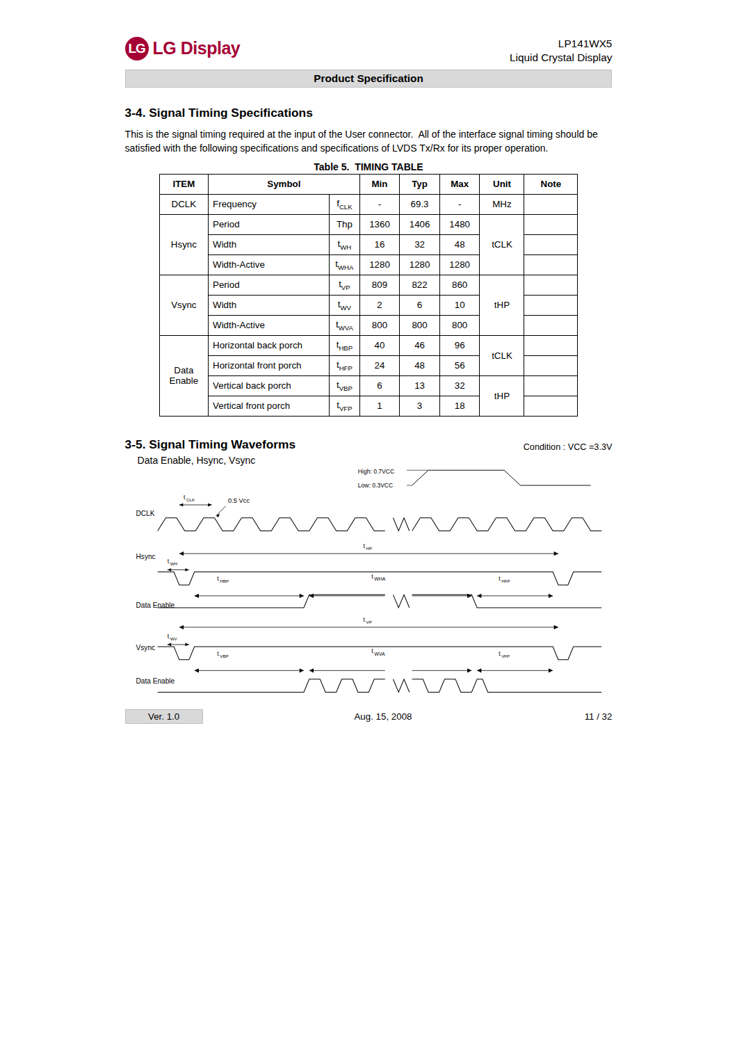LG
LG Display
LP141WX5
Liquid Crystal Display
Product Specification
3-4. Signal Timing Specifications
This is the signal timing required at the input of the User connector. All of the interface signal timing should be satisfied with the following specifications and specifications of LVDS Tx/Rx for its proper operation.
Table 5. TIMING TABLE
| ITEM | Symbol | Min | Typ | Max | Unit | Note |
| --- | --- | --- | --- | --- | --- | --- |
| DCLK | Frequency | f CLK | - | 69.3 | - | MHz | |
| Hsync | Period | Thp | 1360 | 1406 | 1480 | tCLK | |
| Width | t WH | 16 | 32 | 48 | |
| Width-Active | t WHA | 1280 | 1280 | 1280 | |
| Vsync | Period | t VP | 809 | 822 | 860 | tHP | |
| Width | t WV | 2 | 6 | 10 | |
| Width-Active | t WVA | 800 | 800 | 800 | |
| Data Enable | Horizontal back porch | t HBP | 40 | 46 | 96 | tCLK | |
| Horizontal front porch | t HFP | 24 | 48 | 56 | |
| Vertical back porch | t VBP | 6 | 13 | 32 | tHP | |
| Vertical front porch | t VFP | 1 | 3 | 18 | |
3-5. Signal Timing Waveforms
Condition : VCC =3.3V
Data Enable, Hsync, Vsync
High: 0.7VCC Low: 0.3VCC DCLK t CLK 0.5 Vcc Hsync t HP t WH t HBP t WHA t HFP Data Enable t VP t WV Vsync t VBP t WVA t VFP Data Enable
Ver. 1.0
Aug. 15, 2008
11 / 32